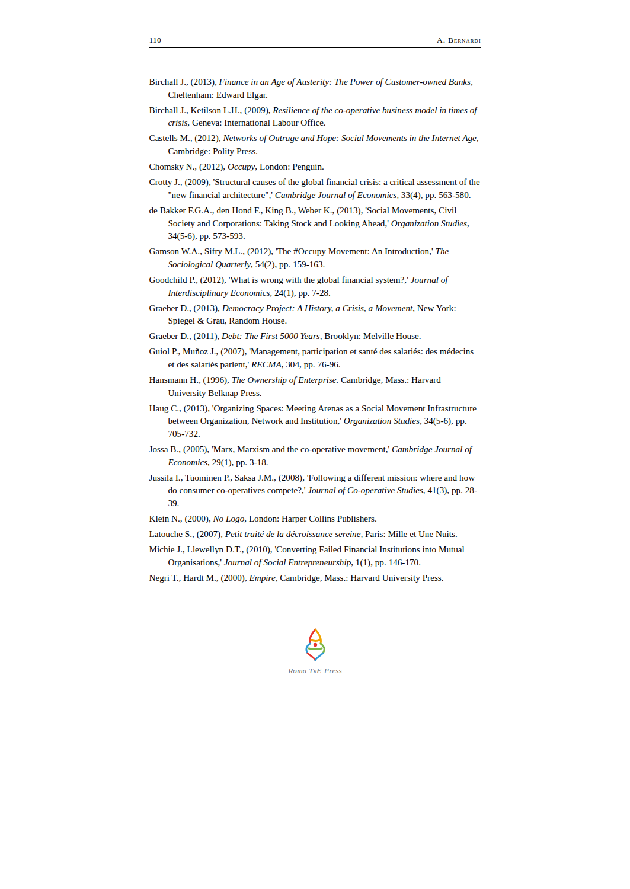110
A. Bernardi
Birchall J., (2013), Finance in an Age of Austerity: The Power of Customer-owned Banks, Cheltenham: Edward Elgar.
Birchall J., Ketilson L.H., (2009), Resilience of the co-operative business model in times of crisis, Geneva: International Labour Office.
Castells M., (2012), Networks of Outrage and Hope: Social Movements in the Internet Age, Cambridge: Polity Press.
Chomsky N., (2012), Occupy, London: Penguin.
Crotty J., (2009), 'Structural causes of the global financial crisis: a critical assessment of the "new financial architecture",' Cambridge Journal of Economics, 33(4), pp. 563-580.
de Bakker F.G.A., den Hond F., King B., Weber K., (2013), 'Social Movements, Civil Society and Corporations: Taking Stock and Looking Ahead,' Organization Studies, 34(5-6), pp. 573-593.
Gamson W.A., Sifry M.L., (2012), 'The #Occupy Movement: An Introduction,' The Sociological Quarterly, 54(2), pp. 159-163.
Goodchild P., (2012), 'What is wrong with the global financial system?,' Journal of Interdisciplinary Economics, 24(1), pp. 7-28.
Graeber D., (2013), Democracy Project: A History, a Crisis, a Movement, New York: Spiegel & Grau, Random House.
Graeber D., (2011), Debt: The First 5000 Years, Brooklyn: Melville House.
Guiol P., Muñoz J., (2007), 'Management, participation et santé des salariés: des médecins et des salariés parlent,' RECMA, 304, pp. 76-96.
Hansmann H., (1996), The Ownership of Enterprise. Cambridge, Mass.: Harvard University Belknap Press.
Haug C., (2013), 'Organizing Spaces: Meeting Arenas as a Social Movement Infrastructure between Organization, Network and Institution,' Organization Studies, 34(5-6), pp. 705-732.
Jossa B., (2005), 'Marx, Marxism and the co-operative movement,' Cambridge Journal of Economics, 29(1), pp. 3-18.
Jussila I., Tuominen P., Saksa J.M., (2008), 'Following a different mission: where and how do consumer co-operatives compete?,' Journal of Co-operative Studies, 41(3), pp. 28-39.
Klein N., (2000), No Logo, London: Harper Collins Publishers.
Latouche S., (2007), Petit traité de la décroissance sereine, Paris: Mille et Une Nuits.
Michie J., Llewellyn D.T., (2010), 'Converting Failed Financial Institutions into Mutual Organisations,' Journal of Social Entrepreneurship, 1(1), pp. 146-170.
Negri T., Hardt M., (2000), Empire, Cambridge, Mass.: Harvard University Press.
Roma Tr E-Press